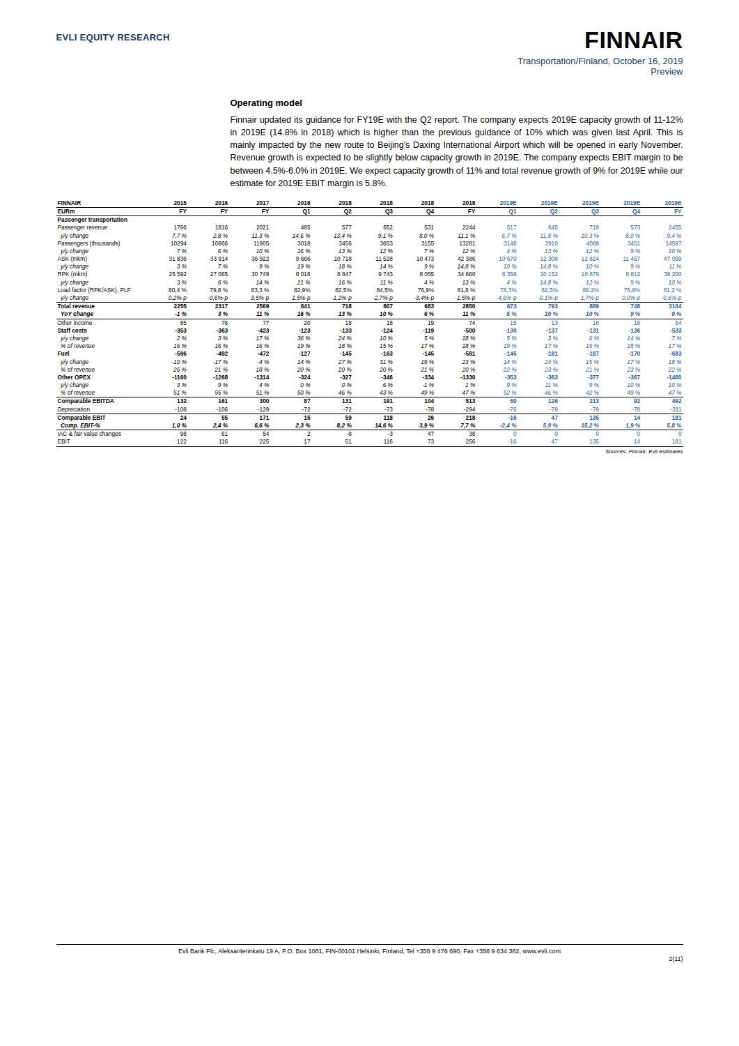EVLI EQUITY RESEARCH
FINNAIR
Transportation/Finland, October 16, 2019
Preview
Operating model
Finnair updated its guidance for FY19E with the Q2 report. The company expects 2019E capacity growth of 11-12% in 2019E (14.8% in 2018) which is higher than the previous guidance of 10% which was given last April. This is mainly impacted by the new route to Beijing's Daxing International Airport which will be opened in early November. Revenue growth is expected to be slightly below capacity growth in 2019E. The company expects EBIT margin to be between 4.5%-6.0% in 2019E. We expect capacity growth of 11% and total revenue growth of 9% for 2019E while our estimate for 2019E EBIT margin is 5.8%.
| FINNAIR | 2015 | 2016 | 2017 | 2018 | 2018 | 2018 | 2018 | 2018 | 2019E | 2019E | 2019E | 2019E | 2019E |
| --- | --- | --- | --- | --- | --- | --- | --- | --- | --- | --- | --- | --- | --- |
| EURm | FY | FY | FY | Q1 | Q2 | Q3 | Q4 | FY | Q1 | Q2 | Q3 | Q4 | FY |
| Passenger transportation | | | | | | | | | | | | | |
| Passenger revenue | 1766 | 1816 | 2021 | 485 | 577 | 652 | 531 | 2244 | 517 | 645 | 719 | 573 | 2455 |
| y/y change | 7,7 % | 2,8 % | 11,3 % | 14,6 % | 13,4 % | 9,1 % | 8,0 % | 11,1 % | 6,7 % | 11,8 % | 10,3 % | 8,0 % | 9,4 % |
| Passengers (thousands) | 10294 | 10866 | 11905 | 3018 | 3456 | 3653 | 3155 | 13281 | 3148 | 3910 | 4088 | 3451 | 14597 |
| y/y change | 7 % | 6 % | 10 % | 16 % | 13 % | 12 % | 7 % | 12 % | 4 % | 13 % | 12 % | 9 % | 10 % |
| ASK (mkm) | 31 836 | 33 914 | 36 922 | 9 666 | 10 718 | 11 528 | 10 473 | 42 386 | 10 670 | 12 308 | 12 624 | 11 457 | 47 059 |
| y/y change | 3 % | 7 % | 9 % | 19 % | 18 % | 14 % | 9 % | 14,8 % | 10 % | 14,8 % | 10 % | 9 % | 11 % |
| RPK (mkm) | 25 592 | 27 065 | 30 749 | 8 016 | 8 847 | 9 743 | 8 055 | 34 660 | 8 356 | 10 152 | 10 879 | 8 812 | 38 200 |
| y/y change | 3 % | 6 % | 14 % | 21 % | 16 % | 11 % | 4 % | 13 % | 4 % | 14,8 % | 12 % | 9 % | 10 % |
| Load factor (RPK/ASK), PLF | 80,4 % | 79,8 % | 83,3 % | 82,9% | 82,5% | 84,5% | 76,9% | 81,8 % | 78,3% | 82,5% | 86,2% | 76,9% | 81,2 % |
| y/y change | 0,2%-p | -0,6%-p | 3,5%-p | 1,5%-p | -1,2%-p | -2,7%-p | -3,4%-p | -1,5%-p | -4,6%-p | -0,1%-p | 1,7%-p | 0,0%-p | -0,6%-p |
| Total revenue | 2255 | 2317 | 2569 | 641 | 718 | 807 | 683 | 2850 | 673 | 793 | 889 | 748 | 3104 |
| YoY change | -1 % | 3 % | 11 % | 16 % | 13 % | 10 % | 6 % | 11 % | 5 % | 10 % | 10 % | 9 % | 9 % |
| Other income | 85 | 76 | 77 | 20 | 18 | 18 | 19 | 74 | 15 | 13 | 18 | 18 | 64 |
| Staff costs | -353 | -363 | -423 | -123 | -133 | -124 | -119 | -500 | -130 | -137 | -131 | -136 | -533 |
| y/y change | 2 % | 3 % | 17 % | 36 % | 24 % | 10 % | 5 % | 18 % | 5 % | 3 % | 6 % | 14 % | 7 % |
| % of revenue | 16 % | 16 % | 16 % | 19 % | 18 % | 15 % | 17 % | 18 % | 19 % | 17 % | 15 % | 18 % | 17 % |
| Fuel | -596 | -492 | -472 | -127 | -145 | -163 | -145 | -581 | -145 | -181 | -187 | -170 | -683 |
| y/y change | -10 % | -17 % | -4 % | 14 % | 27 % | 31 % | 19 % | 23 % | 14 % | 24 % | 15 % | 17 % | 18 % |
| % of revenue | 26 % | 21 % | 18 % | 20 % | 20 % | 20 % | 21 % | 20 % | 22 % | 23 % | 21 % | 23 % | 22 % |
| Other OPEX | -1160 | -1268 | -1314 | -324 | -327 | -346 | -334 | -1330 | -353 | -363 | -377 | -367 | -1460 |
| y/y change | 3 % | 9 % | 4 % | 0 % | 0 % | 6 % | -1 % | 1 % | 9 % | 11 % | 9 % | 10 % | 10 % |
| % of revenue | 51 % | 55 % | 51 % | 50 % | 46 % | 43 % | 49 % | 47 % | 52 % | 46 % | 42 % | 49 % | 47 % |
| Comparable EBITDA | 132 | 161 | 300 | 87 | 131 | 191 | 104 | 513 | 60 | 126 | 213 | 92 | 492 |
| Depreciation | -108 | -106 | -129 | -72 | -72 | -73 | -78 | -294 | -76 | -79 | -78 | -78 | -311 |
| Comparable EBIT | 24 | 55 | 171 | 15 | 59 | 118 | 26 | 218 | -16 | 47 | 135 | 14 | 181 |
| Comp. EBIT-% | 1,0 % | 2,4 % | 6,6 % | 2,3 % | 8,2 % | 14,6 % | 3,9 % | 7,7 % | -2,4 % | 5,9 % | 15,2 % | 1,9 % | 5,8 % |
| IAC & fair value changes | 98 | 61 | 54 | 2 | -8 | -3 | 47 | 38 | 0 | 0 | 0 | 0 | 0 |
| EBIT | 122 | 116 | 225 | 17 | 51 | 116 | 73 | 256 | -16 | 47 | 135 | 14 | 181 |
Sources: Finnair, Evli estimates
Evli Bank Plc, Aleksanterinkatu 19 A, P.O. Box 1081, FIN-00101 Helsinki, Finland, Tel +358 9 476 690, Fax +358 9 634 382, www.evli.com
2(11)